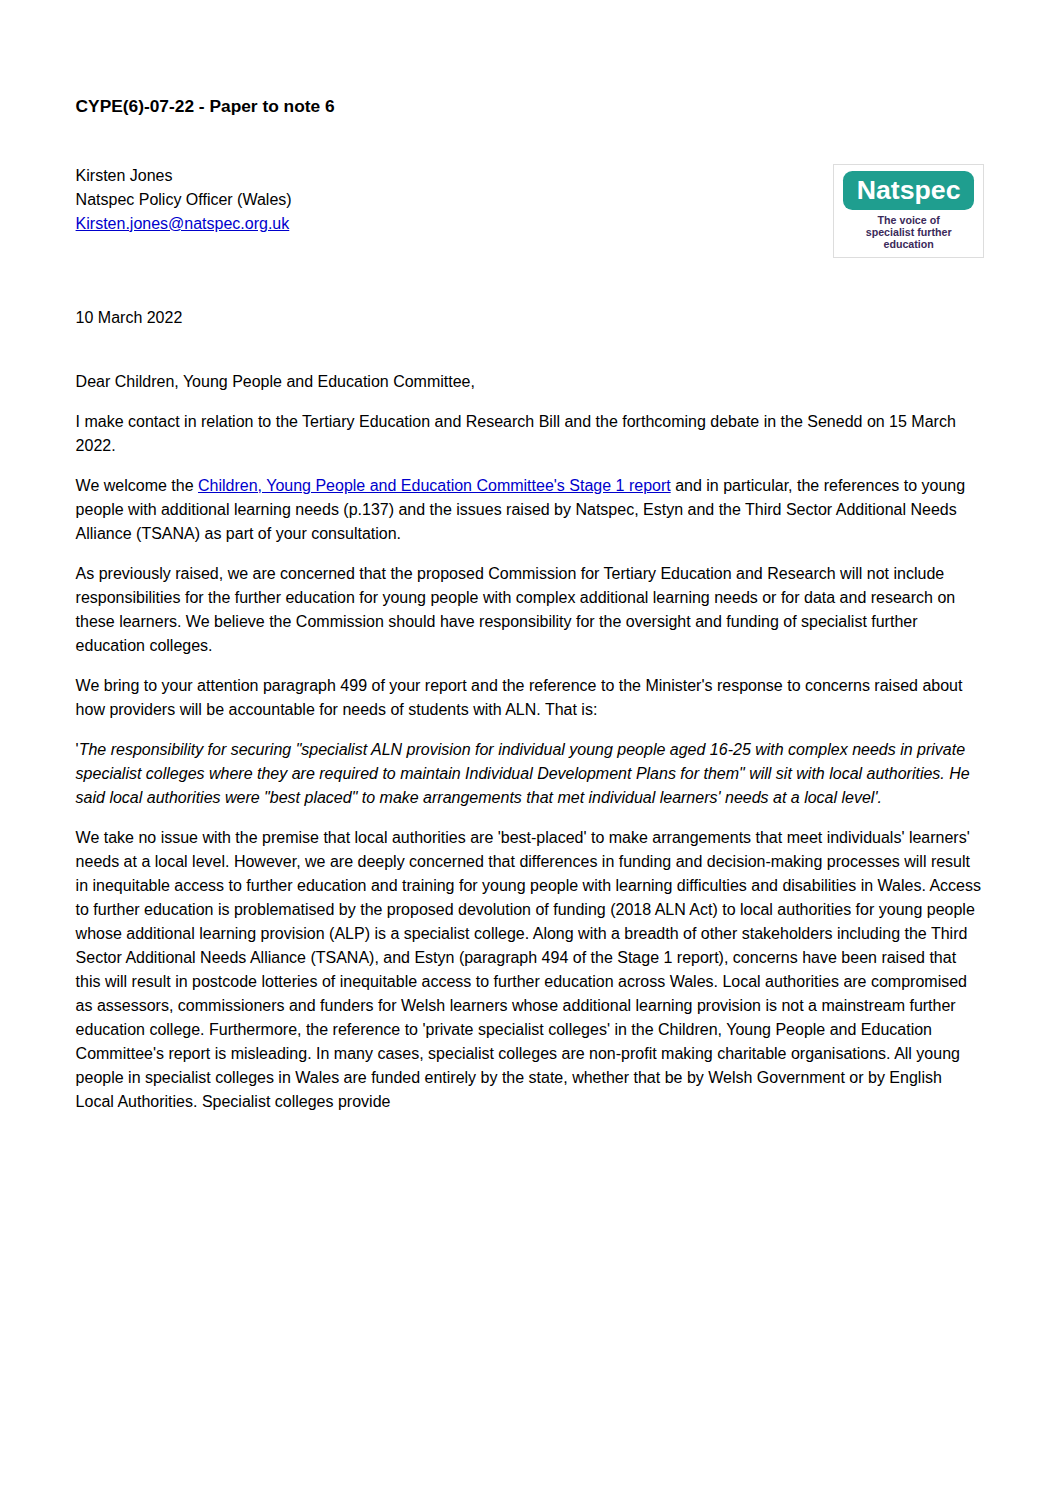CYPE(6)-07-22 - Paper to note 6
Kirsten Jones
Natspec Policy Officer (Wales)
Kirsten.jones@natspec.org.uk
Natspec
The voice of
specialist further
education
10 March 2022
Dear Children, Young People and Education Committee,
I make contact in relation to the Tertiary Education and Research Bill and the forthcoming debate in the Senedd on 15 March 2022.
We welcome the Children, Young People and Education Committee's Stage 1 report and in particular, the references to young people with additional learning needs (p.137) and the issues raised by Natspec, Estyn and the Third Sector Additional Needs Alliance (TSANA) as part of your consultation.
As previously raised, we are concerned that the proposed Commission for Tertiary Education and Research will not include responsibilities for the further education for young people with complex additional learning needs or for data and research on these learners. We believe the Commission should have responsibility for the oversight and funding of specialist further education colleges.
We bring to your attention paragraph 499 of your report and the reference to the Minister's response to concerns raised about how providers will be accountable for needs of students with ALN. That is:
'The responsibility for securing "specialist ALN provision for individual young people aged 16-25 with complex needs in private specialist colleges where they are required to maintain Individual Development Plans for them" will sit with local authorities. He said local authorities were "best placed" to make arrangements that met individual learners' needs at a local level'.
We take no issue with the premise that local authorities are 'best-placed' to make arrangements that meet individuals' learners' needs at a local level. However, we are deeply concerned that differences in funding and decision-making processes will result in inequitable access to further education and training for young people with learning difficulties and disabilities in Wales. Access to further education is problematised by the proposed devolution of funding (2018 ALN Act) to local authorities for young people whose additional learning provision (ALP) is a specialist college. Along with a breadth of other stakeholders including the Third Sector Additional Needs Alliance (TSANA), and Estyn (paragraph 494 of the Stage 1 report), concerns have been raised that this will result in postcode lotteries of inequitable access to further education across Wales. Local authorities are compromised as assessors, commissioners and funders for Welsh learners whose additional learning provision is not a mainstream further education college. Furthermore, the reference to 'private specialist colleges' in the Children, Young People and Education Committee's report is misleading. In many cases, specialist colleges are non-profit making charitable organisations. All young people in specialist colleges in Wales are funded entirely by the state, whether that be by Welsh Government or by English Local Authorities. Specialist colleges provide